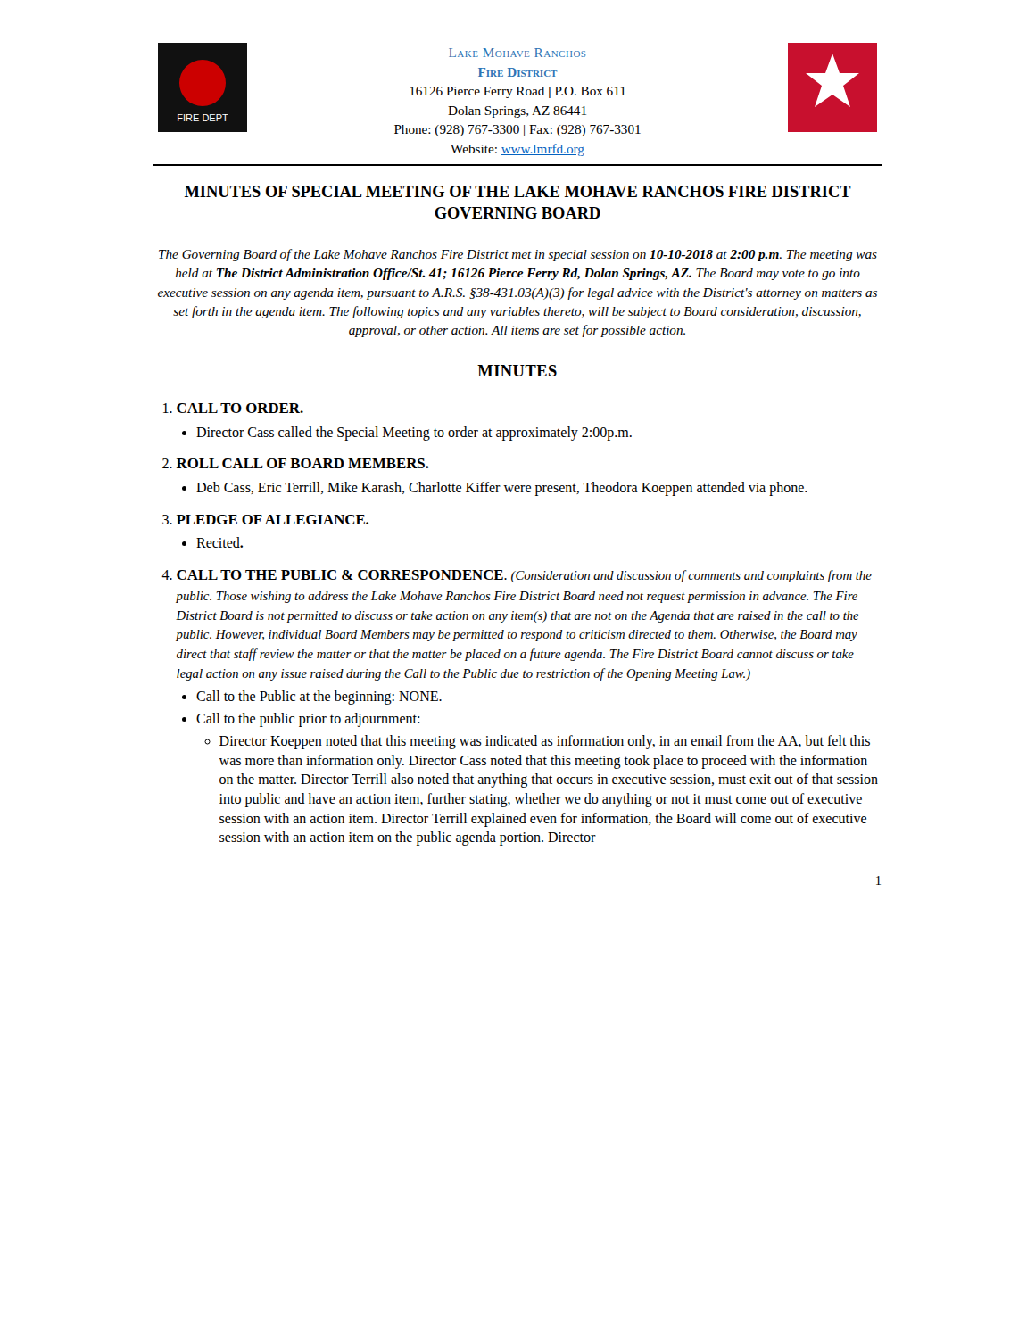Lake Mohave Ranchos
Fire District
16126 Pierce Ferry Road | P.O. Box 611
Dolan Springs, AZ 86441
Phone: (928) 767-3300 | Fax: (928) 767-3301
Website: www.lmrfd.org
MINUTES OF SPECIAL MEETING OF THE LAKE MOHAVE RANCHOS FIRE DISTRICT GOVERNING BOARD
The Governing Board of the Lake Mohave Ranchos Fire District met in special session on 10-10-2018 at 2:00 p.m. The meeting was held at The District Administration Office/St. 41; 16126 Pierce Ferry Rd, Dolan Springs, AZ. The Board may vote to go into executive session on any agenda item, pursuant to A.R.S. §38-431.03(A)(3) for legal advice with the District's attorney on matters as set forth in the agenda item. The following topics and any variables thereto, will be subject to Board consideration, discussion, approval, or other action. All items are set for possible action.
MINUTES
CALL TO ORDER.
Director Cass called the Special Meeting to order at approximately 2:00p.m.
ROLL CALL OF BOARD MEMBERS.
Deb Cass, Eric Terrill, Mike Karash, Charlotte Kiffer were present, Theodora Koeppen attended via phone.
PLEDGE OF ALLEGIANCE.
Recited.
CALL TO THE PUBLIC & CORRESPONDENCE. (Consideration and discussion of comments and complaints from the public. Those wishing to address the Lake Mohave Ranchos Fire District Board need not request permission in advance. The Fire District Board is not permitted to discuss or take action on any item(s) that are not on the Agenda that are raised in the call to the public. However, individual Board Members may be permitted to respond to criticism directed to them. Otherwise, the Board may direct that staff review the matter or that the matter be placed on a future agenda. The Fire District Board cannot discuss or take legal action on any issue raised during the Call to the Public due to restriction of the Opening Meeting Law.)
Call to the Public at the beginning: NONE.
Call to the public prior to adjournment:
Director Koeppen noted that this meeting was indicated as information only, in an email from the AA, but felt this was more than information only. Director Cass noted that this meeting took place to proceed with the information on the matter. Director Terrill also noted that anything that occurs in executive session, must exit out of that session into public and have an action item, further stating, whether we do anything or not it must come out of executive session with an action item. Director Terrill explained even for information, the Board will come out of executive session with an action item on the public agenda portion. Director
1